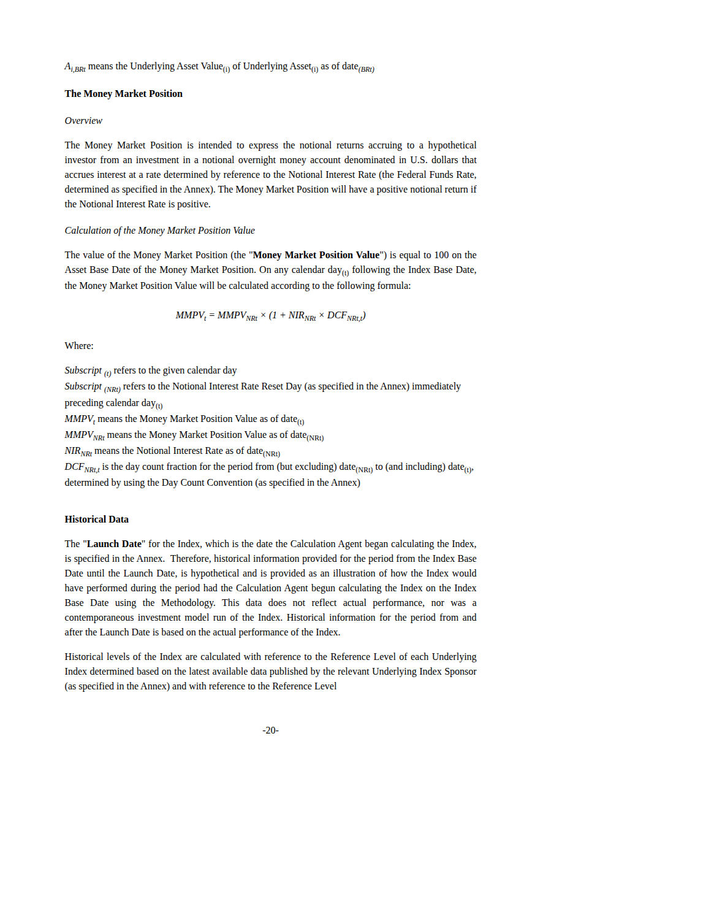Ai,BRt means the Underlying Asset Value(i) of Underlying Asset(i) as of date(BRt)
The Money Market Position
Overview
The Money Market Position is intended to express the notional returns accruing to a hypothetical investor from an investment in a notional overnight money account denominated in U.S. dollars that accrues interest at a rate determined by reference to the Notional Interest Rate (the Federal Funds Rate, determined as specified in the Annex). The Money Market Position will have a positive notional return if the Notional Interest Rate is positive.
Calculation of the Money Market Position Value
The value of the Money Market Position (the "Money Market Position Value") is equal to 100 on the Asset Base Date of the Money Market Position. On any calendar day(t) following the Index Base Date, the Money Market Position Value will be calculated according to the following formula:
MMPVt = MMPVNRt × (1 + NIRNRt × DCFNRt,t)
Where:
Subscript (t) refers to the given calendar day
Subscript (NRt) refers to the Notional Interest Rate Reset Day (as specified in the Annex) immediately preceding calendar day(t)
MMPVt means the Money Market Position Value as of date(t)
MMPVNRt means the Money Market Position Value as of date(NRt)
NIRNRt means the Notional Interest Rate as of date(NRt)
DCFNRt,t is the day count fraction for the period from (but excluding) date(NRt) to (and including) date(t), determined by using the Day Count Convention (as specified in the Annex)
Historical Data
The "Launch Date" for the Index, which is the date the Calculation Agent began calculating the Index, is specified in the Annex. Therefore, historical information provided for the period from the Index Base Date until the Launch Date, is hypothetical and is provided as an illustration of how the Index would have performed during the period had the Calculation Agent begun calculating the Index on the Index Base Date using the Methodology. This data does not reflect actual performance, nor was a contemporaneous investment model run of the Index. Historical information for the period from and after the Launch Date is based on the actual performance of the Index.
Historical levels of the Index are calculated with reference to the Reference Level of each Underlying Index determined based on the latest available data published by the relevant Underlying Index Sponsor (as specified in the Annex) and with reference to the Reference Level
-20-